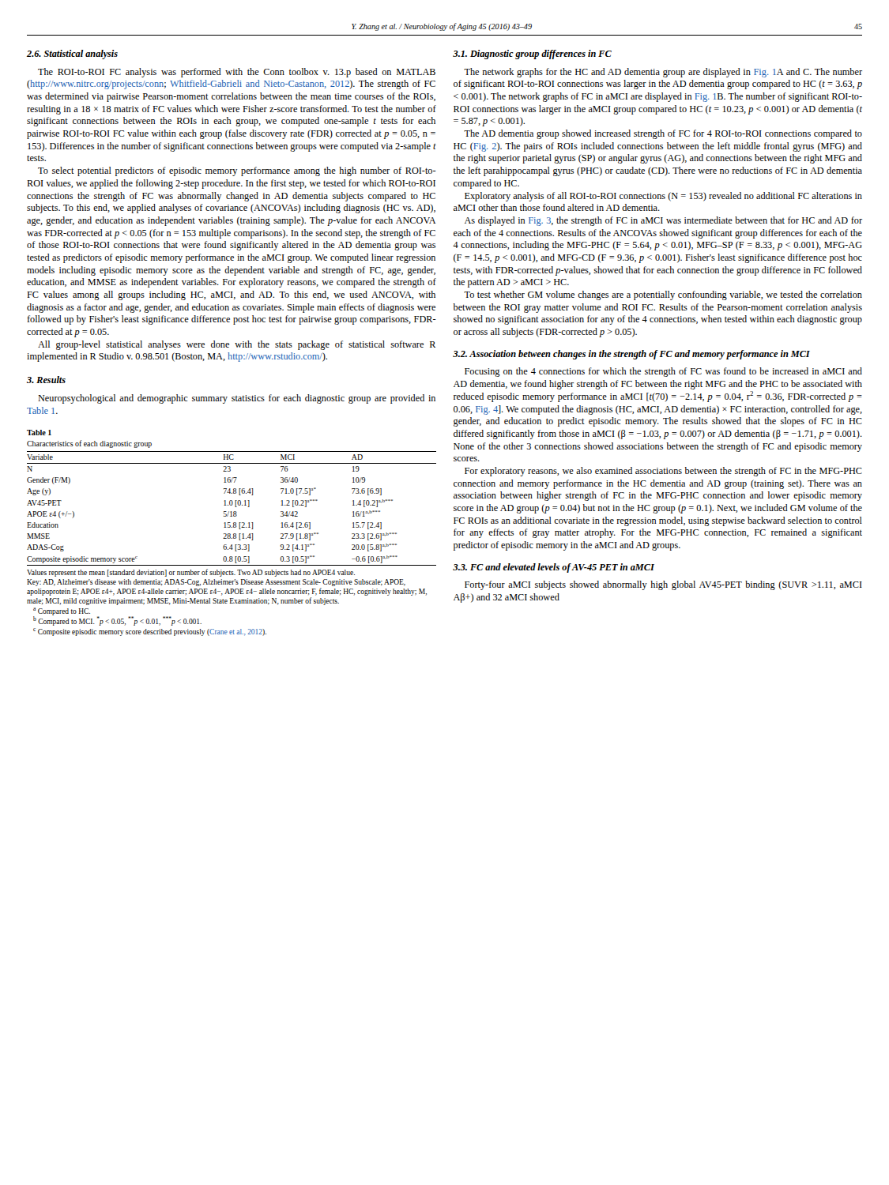Y. Zhang et al. / Neurobiology of Aging 45 (2016) 43–49 45
2.6. Statistical analysis
The ROI-to-ROI FC analysis was performed with the Conn toolbox v. 13.p based on MATLAB (http://www.nitrc.org/projects/conn; Whitfield-Gabrieli and Nieto-Castanon, 2012). The strength of FC was determined via pairwise Pearson-moment correlations between the mean time courses of the ROIs, resulting in a 18 × 18 matrix of FC values which were Fisher z-score transformed. To test the number of significant connections between the ROIs in each group, we computed one-sample t tests for each pairwise ROI-to-ROI FC value within each group (false discovery rate (FDR) corrected at p = 0.05, n = 153). Differences in the number of significant connections between groups were computed via 2-sample t tests.
To select potential predictors of episodic memory performance among the high number of ROI-to-ROI values, we applied the following 2-step procedure. In the first step, we tested for which ROI-to-ROI connections the strength of FC was abnormally changed in AD dementia subjects compared to HC subjects. To this end, we applied analyses of covariance (ANCOVAs) including diagnosis (HC vs. AD), age, gender, and education as independent variables (training sample). The p-value for each ANCOVA was FDR-corrected at p < 0.05 (for n = 153 multiple comparisons). In the second step, the strength of FC of those ROI-to-ROI connections that were found significantly altered in the AD dementia group was tested as predictors of episodic memory performance in the aMCI group. We computed linear regression models including episodic memory score as the dependent variable and strength of FC, age, gender, education, and MMSE as independent variables. For exploratory reasons, we compared the strength of FC values among all groups including HC, aMCI, and AD. To this end, we used ANCOVA, with diagnosis as a factor and age, gender, and education as covariates. Simple main effects of diagnosis were followed up by Fisher's least significance difference post hoc test for pairwise group comparisons, FDR-corrected at p = 0.05.
All group-level statistical analyses were done with the stats package of statistical software R implemented in R Studio v. 0.98.501 (Boston, MA, http://www.rstudio.com/).
3. Results
Neuropsychological and demographic summary statistics for each diagnostic group are provided in Table 1.
Table 1
Characteristics of each diagnostic group
| Variable | HC | MCI | AD |
| --- | --- | --- | --- |
| N | 23 | 76 | 19 |
| Gender (F/M) | 16/7 | 36/40 | 10/9 |
| Age (y) | 74.8 [6.4] | 71.0 [7.5] a* | 73.6 [6.9] |
| AV45-PET | 1.0 [0.1] | 1.2 [0.2] a*** | 1.4 [0.2] a,b*** |
| APOE ε4 (+/−) | 5/18 | 34/42 | 16/1 a,b*** |
| Education | 15.8 [2.1] | 16.4 [2.6] | 15.7 [2.4] |
| MMSE | 28.8 [1.4] | 27.9 [1.8] a** | 23.3 [2.6] a,b*** |
| ADAS-Cog | 6.4 [3.3] | 9.2 [4.1] a** | 20.0 [5.8] a,b*** |
| Composite episodic memory score c | 0.8 [0.5] | 0.3 [0.5] a** | −0.6 [0.6] a,b*** |
Values represent the mean [standard deviation] or number of subjects. Two AD subjects had no APOE4 value.
Key: AD, Alzheimer's disease with dementia; ADAS-Cog, Alzheimer's Disease Assessment Scale- Cognitive Subscale; APOE, apolipoprotein E; APOE ε4+, APOE ε4-allele carrier; APOE ε4−, APOE ε4− allele noncarrier; F, female; HC, cognitively healthy; M, male; MCI, mild cognitive impairment; MMSE, Mini-Mental State Examination; N, number of subjects.
a Compared to HC.
b Compared to MCI. *p < 0.05, **p < 0.01, ***p < 0.001.
c Composite episodic memory score described previously (Crane et al., 2012).
3.1. Diagnostic group differences in FC
The network graphs for the HC and AD dementia group are displayed in Fig. 1 A and C. The number of significant ROI-to-ROI connections was larger in the AD dementia group compared to HC (t = 3.63, p < 0.001). The network graphs of FC in aMCI are displayed in Fig. 1 B. The number of significant ROI-to-ROI connections was larger in the aMCI group compared to HC (t = 10.23, p < 0.001) or AD dementia (t = 5.87, p < 0.001).
The AD dementia group showed increased strength of FC for 4 ROI-to-ROI connections compared to HC (Fig. 2). The pairs of ROIs included connections between the left middle frontal gyrus (MFG) and the right superior parietal gyrus (SP) or angular gyrus (AG), and connections between the right MFG and the left parahippocampal gyrus (PHC) or caudate (CD). There were no reductions of FC in AD dementia compared to HC.
Exploratory analysis of all ROI-to-ROI connections (N = 153) revealed no additional FC alterations in aMCI other than those found altered in AD dementia.
As displayed in Fig. 3, the strength of FC in aMCI was intermediate between that for HC and AD for each of the 4 connections. Results of the ANCOVAs showed significant group differences for each of the 4 connections, including the MFG-PHC (F = 5.64, p < 0.01), MFG–SP (F = 8.33, p < 0.001), MFG-AG (F = 14.5, p < 0.001), and MFG-CD (F = 9.36, p < 0.001). Fisher's least significance difference post hoc tests, with FDR-corrected p-values, showed that for each connection the group difference in FC followed the pattern AD > aMCI > HC.
To test whether GM volume changes are a potentially confounding variable, we tested the correlation between the ROI gray matter volume and ROI FC. Results of the Pearson-moment correlation analysis showed no significant association for any of the 4 connections, when tested within each diagnostic group or across all subjects (FDR-corrected p > 0.05).
3.2. Association between changes in the strength of FC and memory performance in MCI
Focusing on the 4 connections for which the strength of FC was found to be increased in aMCI and AD dementia, we found higher strength of FC between the right MFG and the PHC to be associated with reduced episodic memory performance in aMCI [t(70) = −2.14, p = 0.04, r2 = 0.36, FDR-corrected p = 0.06, Fig. 4]. We computed the diagnosis (HC, aMCI, AD dementia) × FC interaction, controlled for age, gender, and education to predict episodic memory. The results showed that the slopes of FC in HC differed significantly from those in aMCI (β = −1.03, p = 0.007) or AD dementia (β = −1.71, p = 0.001). None of the other 3 connections showed associations between the strength of FC and episodic memory scores.
For exploratory reasons, we also examined associations between the strength of FC in the MFG-PHC connection and memory performance in the HC dementia and AD group (training set). There was an association between higher strength of FC in the MFG-PHC connection and lower episodic memory score in the AD group (p = 0.04) but not in the HC group (p = 0.1). Next, we included GM volume of the FC ROIs as an additional covariate in the regression model, using stepwise backward selection to control for any effects of gray matter atrophy. For the MFG-PHC connection, FC remained a significant predictor of episodic memory in the aMCI and AD groups.
3.3. FC and elevated levels of AV-45 PET in aMCI
Forty-four aMCI subjects showed abnormally high global AV45-PET binding (SUVR >1.11, aMCI Aβ+) and 32 aMCI showed